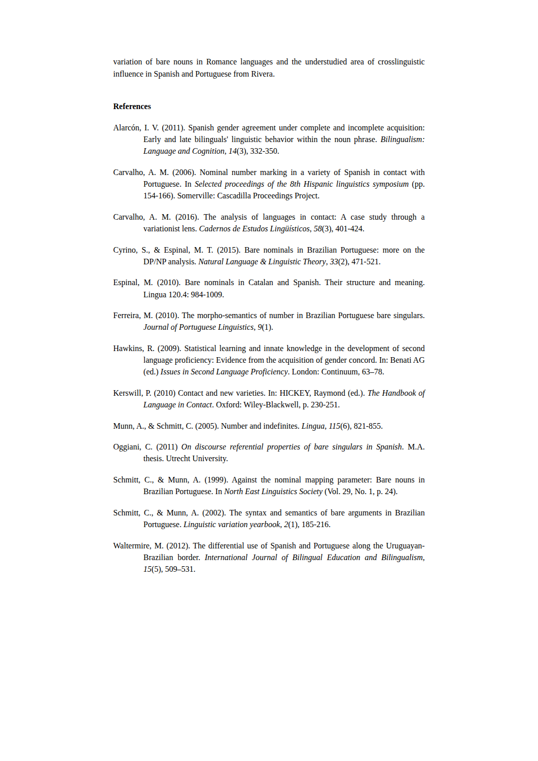variation of bare nouns in Romance languages and the understudied area of crosslinguistic influence in Spanish and Portuguese from Rivera.
References
Alarcón, I. V. (2011). Spanish gender agreement under complete and incomplete acquisition: Early and late bilinguals' linguistic behavior within the noun phrase. Bilingualism: Language and Cognition, 14(3), 332-350.
Carvalho, A. M. (2006). Nominal number marking in a variety of Spanish in contact with Portuguese. In Selected proceedings of the 8th Hispanic linguistics symposium (pp. 154-166). Somerville: Cascadilla Proceedings Project.
Carvalho, A. M. (2016). The analysis of languages in contact: A case study through a variationist lens. Cadernos de Estudos Lingüísticos, 58(3), 401-424.
Cyrino, S., & Espinal, M. T. (2015). Bare nominals in Brazilian Portuguese: more on the DP/NP analysis. Natural Language & Linguistic Theory, 33(2), 471-521.
Espinal, M. (2010). Bare nominals in Catalan and Spanish. Their structure and meaning. Lingua 120.4: 984-1009.
Ferreira, M. (2010). The morpho-semantics of number in Brazilian Portuguese bare singulars. Journal of Portuguese Linguistics, 9(1).
Hawkins, R. (2009). Statistical learning and innate knowledge in the development of second language proficiency: Evidence from the acquisition of gender concord. In: Benati AG (ed.) Issues in Second Language Proficiency. London: Continuum, 63–78.
Kerswill, P. (2010) Contact and new varieties. In: HICKEY, Raymond (ed.). The Handbook of Language in Contact. Oxford: Wiley-Blackwell, p. 230-251.
Munn, A., & Schmitt, C. (2005). Number and indefinites. Lingua, 115(6), 821-855.
Oggiani, C. (2011) On discourse referential properties of bare singulars in Spanish. M.A. thesis. Utrecht University.
Schmitt, C., & Munn, A. (1999). Against the nominal mapping parameter: Bare nouns in Brazilian Portuguese. In North East Linguistics Society (Vol. 29, No. 1, p. 24).
Schmitt, C., & Munn, A. (2002). The syntax and semantics of bare arguments in Brazilian Portuguese. Linguistic variation yearbook, 2(1), 185-216.
Waltermire, M. (2012). The differential use of Spanish and Portuguese along the Uruguayan-Brazilian border. International Journal of Bilingual Education and Bilingualism, 15(5), 509–531.